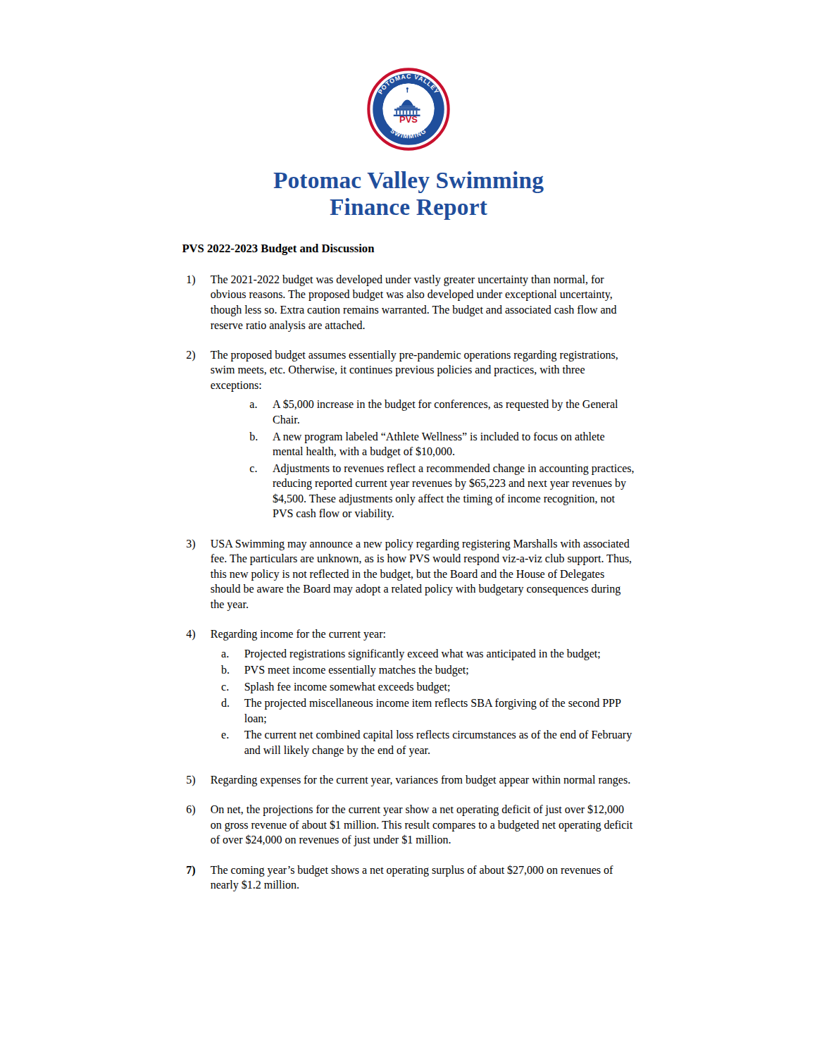PVS POTOMAC VALLEY SWIMMING
Potomac Valley Swimming
Finance Report
PVS 2022-2023 Budget and Discussion
The 2021-2022 budget was developed under vastly greater uncertainty than normal, for obvious reasons. The proposed budget was also developed under exceptional uncertainty, though less so. Extra caution remains warranted. The budget and associated cash flow and reserve ratio analysis are attached.
The proposed budget assumes essentially pre-pandemic operations regarding registrations, swim meets, etc. Otherwise, it continues previous policies and practices, with three exceptions:
A $5,000 increase in the budget for conferences, as requested by the General Chair.
A new program labeled “Athlete Wellness” is included to focus on athlete mental health, with a budget of $10,000.
Adjustments to revenues reflect a recommended change in accounting practices, reducing reported current year revenues by $65,223 and next year revenues by $4,500. These adjustments only affect the timing of income recognition, not PVS cash flow or viability.
USA Swimming may announce a new policy regarding registering Marshalls with associated fee. The particulars are unknown, as is how PVS would respond viz-a-viz club support. Thus, this new policy is not reflected in the budget, but the Board and the House of Delegates should be aware the Board may adopt a related policy with budgetary consequences during the year.
Regarding income for the current year:
Projected registrations significantly exceed what was anticipated in the budget;
PVS meet income essentially matches the budget;
Splash fee income somewhat exceeds budget;
The projected miscellaneous income item reflects SBA forgiving of the second PPP loan;
The current net combined capital loss reflects circumstances as of the end of February and will likely change by the end of year.
Regarding expenses for the current year, variances from budget appear within normal ranges.
On net, the projections for the current year show a net operating deficit of just over $12,000 on gross revenue of about $1 million. This result compares to a budgeted net operating deficit of over $24,000 on revenues of just under $1 million.
The coming year’s budget shows a net operating surplus of about $27,000 on revenues of nearly $1.2 million.